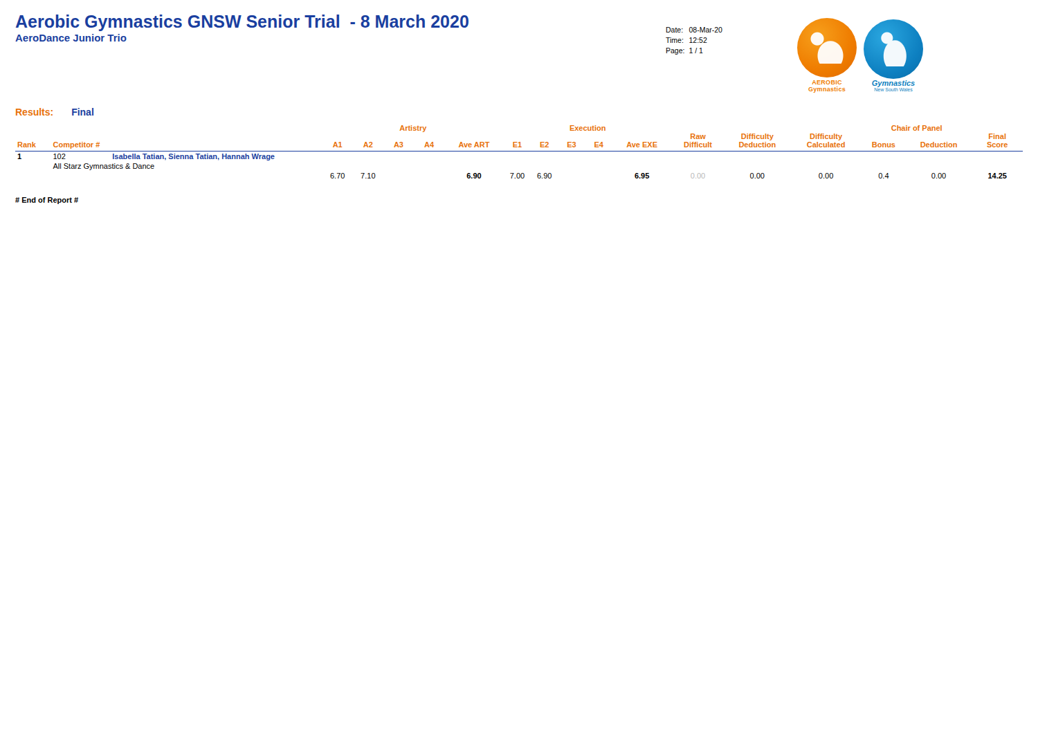Aerobic Gymnastics GNSW Senior Trial - 8 March 2020
AeroDance Junior Trio
| Date: | 08-Mar-20 |
| Time: | 12:52 |
| Page: | 1 / 1 |
AEROBIC
Gymnastics
Gymnastics
New South Wales
Results: Final
| | Artistry | Execution | | Chair of Panel | |
| Rank | Competitor # | A1 | A2 | A3 | A4 | Ave ART | E1 | E2 | E3 | E4 | Ave EXE | Raw Difficult | Difficulty Deduction | Difficulty Calculated | Bonus | Deduction | Final Score |
| 1 | 102 | Isabella Tatian, Sienna Tatian, Hannah Wrage | |
| | All Starz Gymnastics & Dance | |
| | | 6.70 | 7.10 | | | 6.90 | 7.00 | 6.90 | | | 6.95 | 0.00 | 0.00 | 0.00 | 0.4 | 0.00 | 14.25 |
# End of Report #